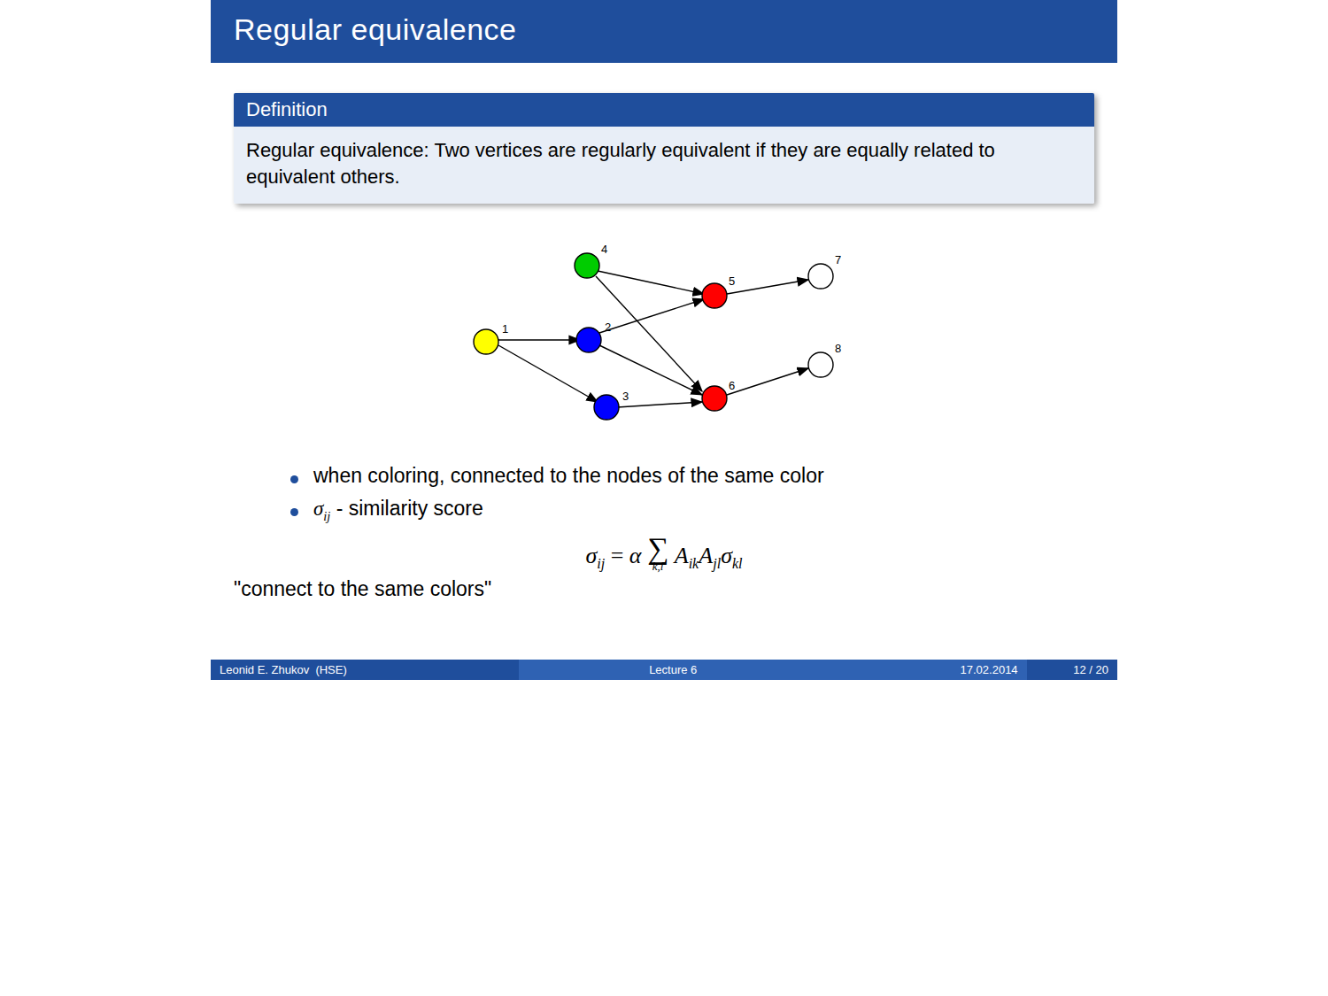Regular equivalence
Definition
Regular equivalence: Two vertices are regularly equivalent if they are equally related to equivalent others.
1 2 3 4 5 6 7 8
when coloring, connected to the nodes of the same color
σij - similarity score
σij = α ∑k,l AikAjlσkl
"connect to the same colors"
Leonid E. Zhukov (HSE)
Lecture 6
17.02.2014
12 / 20